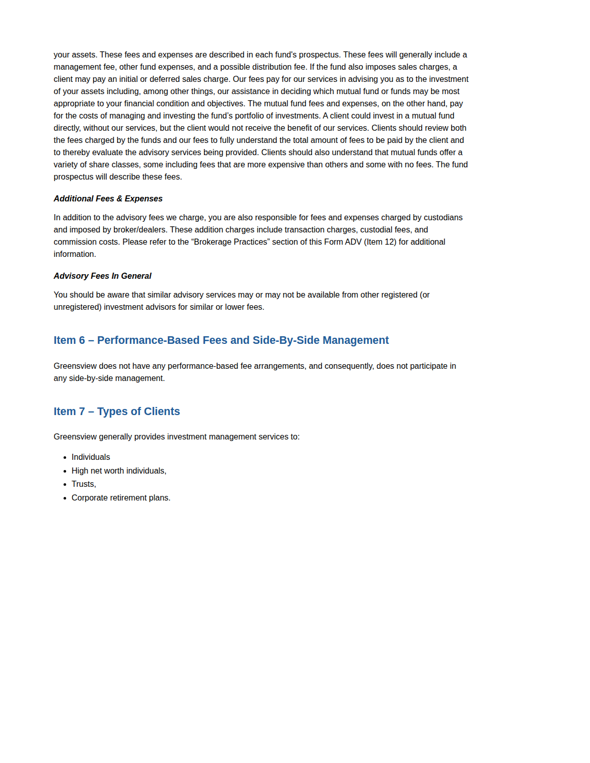your assets. These fees and expenses are described in each fund's prospectus. These fees will generally include a management fee, other fund expenses, and a possible distribution fee. If the fund also imposes sales charges, a client may pay an initial or deferred sales charge. Our fees pay for our services in advising you as to the investment of your assets including, among other things, our assistance in deciding which mutual fund or funds may be most appropriate to your financial condition and objectives. The mutual fund fees and expenses, on the other hand, pay for the costs of managing and investing the fund’s portfolio of investments. A client could invest in a mutual fund directly, without our services, but the client would not receive the benefit of our services. Clients should review both the fees charged by the funds and our fees to fully understand the total amount of fees to be paid by the client and to thereby evaluate the advisory services being provided. Clients should also understand that mutual funds offer a variety of share classes, some including fees that are more expensive than others and some with no fees. The fund prospectus will describe these fees.
Additional Fees & Expenses
In addition to the advisory fees we charge, you are also responsible for fees and expenses charged by custodians and imposed by broker/dealers. These addition charges include transaction charges, custodial fees, and commission costs. Please refer to the “Brokerage Practices” section of this Form ADV (Item 12) for additional information.
Advisory Fees In General
You should be aware that similar advisory services may or may not be available from other registered (or unregistered) investment advisors for similar or lower fees.
Item 6 – Performance-Based Fees and Side-By-Side Management
Greensview does not have any performance-based fee arrangements, and consequently, does not participate in any side-by-side management.
Item 7 – Types of Clients
Greensview generally provides investment management services to:
Individuals
High net worth individuals,
Trusts,
Corporate retirement plans.